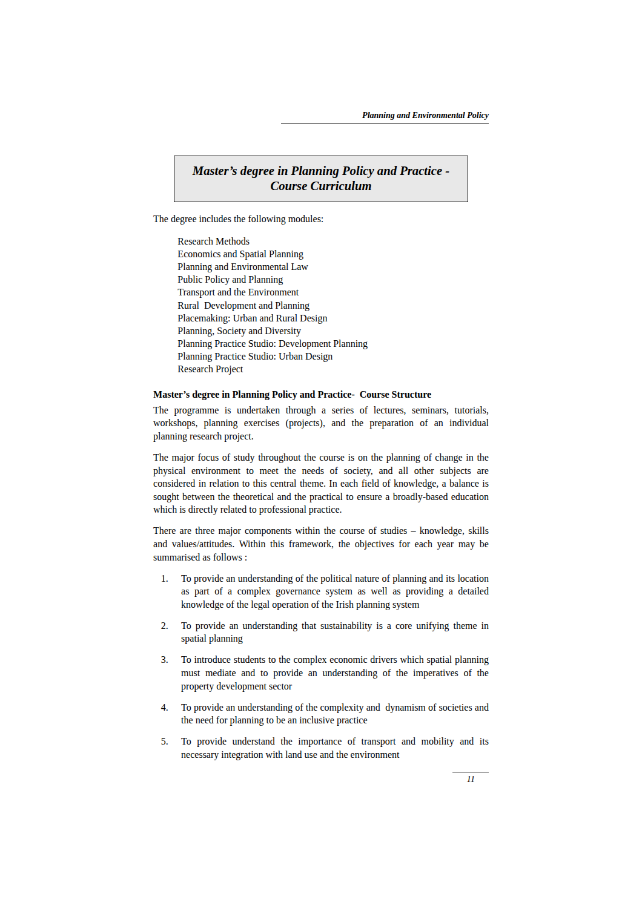Planning and Environmental Policy
Master’s degree in Planning Policy and Practice -
Course Curriculum
The degree includes the following modules:
Research Methods
Economics and Spatial Planning
Planning and Environmental Law
Public Policy and Planning
Transport and the Environment
Rural Development and Planning
Placemaking: Urban and Rural Design
Planning, Society and Diversity
Planning Practice Studio: Development Planning
Planning Practice Studio: Urban Design
Research Project
Master’s degree in Planning Policy and Practice- Course Structure
The programme is undertaken through a series of lectures, seminars, tutorials, workshops, planning exercises (projects), and the preparation of an individual planning research project.
The major focus of study throughout the course is on the planning of change in the physical environment to meet the needs of society, and all other subjects are considered in relation to this central theme. In each field of knowledge, a balance is sought between the theoretical and the practical to ensure a broadly-based education which is directly related to professional practice.
There are three major components within the course of studies – knowledge, skills and values/attitudes. Within this framework, the objectives for each year may be summarised as follows :
To provide an understanding of the political nature of planning and its location as part of a complex governance system as well as providing a detailed knowledge of the legal operation of the Irish planning system
To provide an understanding that sustainability is a core unifying theme in spatial planning
To introduce students to the complex economic drivers which spatial planning must mediate and to provide an understanding of the imperatives of the property development sector
To provide an understanding of the complexity and dynamism of societies and the need for planning to be an inclusive practice
To provide understand the importance of transport and mobility and its necessary integration with land use and the environment
11